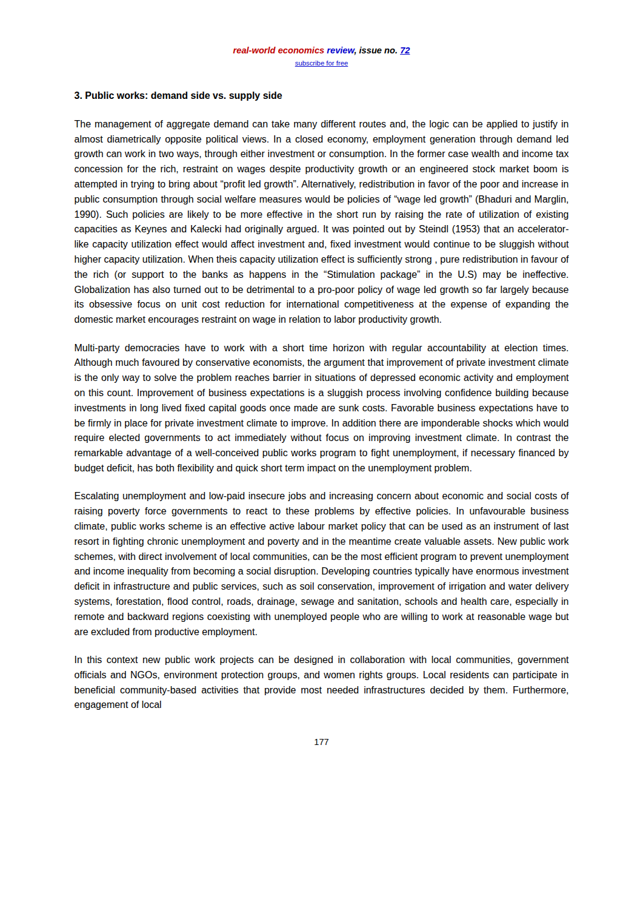real-world economics review, issue no. 72
subscribe for free
3. Public works: demand side vs. supply side
The management of aggregate demand can take many different routes and, the logic can be applied to justify in almost diametrically opposite political views. In a closed economy, employment generation through demand led growth can work in two ways, through either investment or consumption. In the former case wealth and income tax concession for the rich, restraint on wages despite productivity growth or an engineered stock market boom is attempted in trying to bring about “profit led growth”. Alternatively, redistribution in favor of the poor and increase in public consumption through social welfare measures would be policies of “wage led growth” (Bhaduri and Marglin, 1990). Such policies are likely to be more effective in the short run by raising the rate of utilization of existing capacities as Keynes and Kalecki had originally argued. It was pointed out by Steindl (1953) that an accelerator-like capacity utilization effect would affect investment and, fixed investment would continue to be sluggish without higher capacity utilization. When theis capacity utilization effect is sufficiently strong , pure redistribution in favour of the rich (or support to the banks as happens in the “Stimulation package” in the U.S) may be ineffective. Globalization has also turned out to be detrimental to a pro-poor policy of wage led growth so far largely because its obsessive focus on unit cost reduction for international competitiveness at the expense of expanding the domestic market encourages restraint on wage in relation to labor productivity growth.
Multi-party democracies have to work with a short time horizon with regular accountability at election times. Although much favoured by conservative economists, the argument that improvement of private investment climate is the only way to solve the problem reaches barrier in situations of depressed economic activity and employment on this count. Improvement of business expectations is a sluggish process involving confidence building because investments in long lived fixed capital goods once made are sunk costs. Favorable business expectations have to be firmly in place for private investment climate to improve. In addition there are imponderable shocks which would require elected governments to act immediately without focus on improving investment climate. In contrast the remarkable advantage of a well-conceived public works program to fight unemployment, if necessary financed by budget deficit, has both flexibility and quick short term impact on the unemployment problem.
Escalating unemployment and low-paid insecure jobs and increasing concern about economic and social costs of raising poverty force governments to react to these problems by effective policies. In unfavourable business climate, public works scheme is an effective active labour market policy that can be used as an instrument of last resort in fighting chronic unemployment and poverty and in the meantime create valuable assets. New public work schemes, with direct involvement of local communities, can be the most efficient program to prevent unemployment and income inequality from becoming a social disruption. Developing countries typically have enormous investment deficit in infrastructure and public services, such as soil conservation, improvement of irrigation and water delivery systems, forestation, flood control, roads, drainage, sewage and sanitation, schools and health care, especially in remote and backward regions coexisting with unemployed people who are willing to work at reasonable wage but are excluded from productive employment.
In this context new public work projects can be designed in collaboration with local communities, government officials and NGOs, environment protection groups, and women rights groups. Local residents can participate in beneficial community-based activities that provide most needed infrastructures decided by them. Furthermore, engagement of local
177